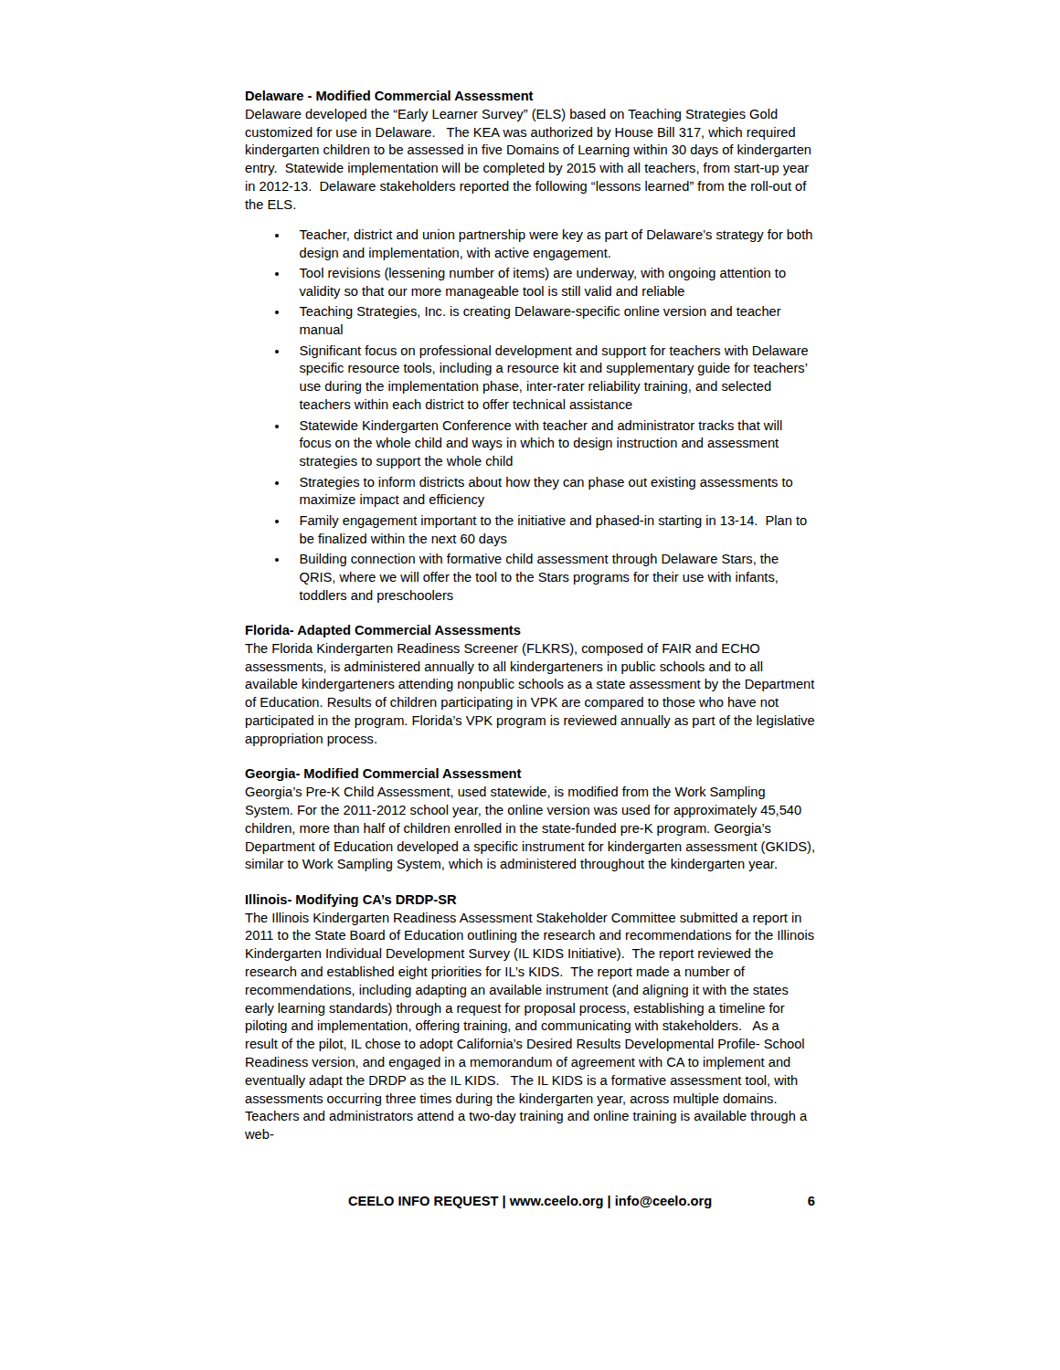Delaware - Modified Commercial Assessment
Delaware developed the “Early Learner Survey” (ELS) based on Teaching Strategies Gold customized for use in Delaware. The KEA was authorized by House Bill 317, which required kindergarten children to be assessed in five Domains of Learning within 30 days of kindergarten entry. Statewide implementation will be completed by 2015 with all teachers, from start-up year in 2012-13. Delaware stakeholders reported the following “lessons learned” from the roll-out of the ELS.
Teacher, district and union partnership were key as part of Delaware’s strategy for both design and implementation, with active engagement.
Tool revisions (lessening number of items) are underway, with ongoing attention to validity so that our more manageable tool is still valid and reliable
Teaching Strategies, Inc. is creating Delaware-specific online version and teacher manual
Significant focus on professional development and support for teachers with Delaware specific resource tools, including a resource kit and supplementary guide for teachers’ use during the implementation phase, inter-rater reliability training, and selected teachers within each district to offer technical assistance
Statewide Kindergarten Conference with teacher and administrator tracks that will focus on the whole child and ways in which to design instruction and assessment strategies to support the whole child
Strategies to inform districts about how they can phase out existing assessments to maximize impact and efficiency
Family engagement important to the initiative and phased-in starting in 13-14. Plan to be finalized within the next 60 days
Building connection with formative child assessment through Delaware Stars, the QRIS, where we will offer the tool to the Stars programs for their use with infants, toddlers and preschoolers
Florida- Adapted Commercial Assessments
The Florida Kindergarten Readiness Screener (FLKRS), composed of FAIR and ECHO assessments, is administered annually to all kindergarteners in public schools and to all available kindergarteners attending nonpublic schools as a state assessment by the Department of Education. Results of children participating in VPK are compared to those who have not participated in the program. Florida’s VPK program is reviewed annually as part of the legislative appropriation process.
Georgia- Modified Commercial Assessment
Georgia’s Pre-K Child Assessment, used statewide, is modified from the Work Sampling System. For the 2011-2012 school year, the online version was used for approximately 45,540 children, more than half of children enrolled in the state-funded pre-K program. Georgia’s Department of Education developed a specific instrument for kindergarten assessment (GKIDS), similar to Work Sampling System, which is administered throughout the kindergarten year.
Illinois- Modifying CA’s DRDP-SR
The Illinois Kindergarten Readiness Assessment Stakeholder Committee submitted a report in 2011 to the State Board of Education outlining the research and recommendations for the Illinois Kindergarten Individual Development Survey (IL KIDS Initiative). The report reviewed the research and established eight priorities for IL’s KIDS. The report made a number of recommendations, including adapting an available instrument (and aligning it with the states early learning standards) through a request for proposal process, establishing a timeline for piloting and implementation, offering training, and communicating with stakeholders. As a result of the pilot, IL chose to adopt California’s Desired Results Developmental Profile- School Readiness version, and engaged in a memorandum of agreement with CA to implement and eventually adapt the DRDP as the IL KIDS. The IL KIDS is a formative assessment tool, with assessments occurring three times during the kindergarten year, across multiple domains. Teachers and administrators attend a two-day training and online training is available through a web-
CEELO INFO REQUEST | www.ceelo.org | info@ceelo.org 6